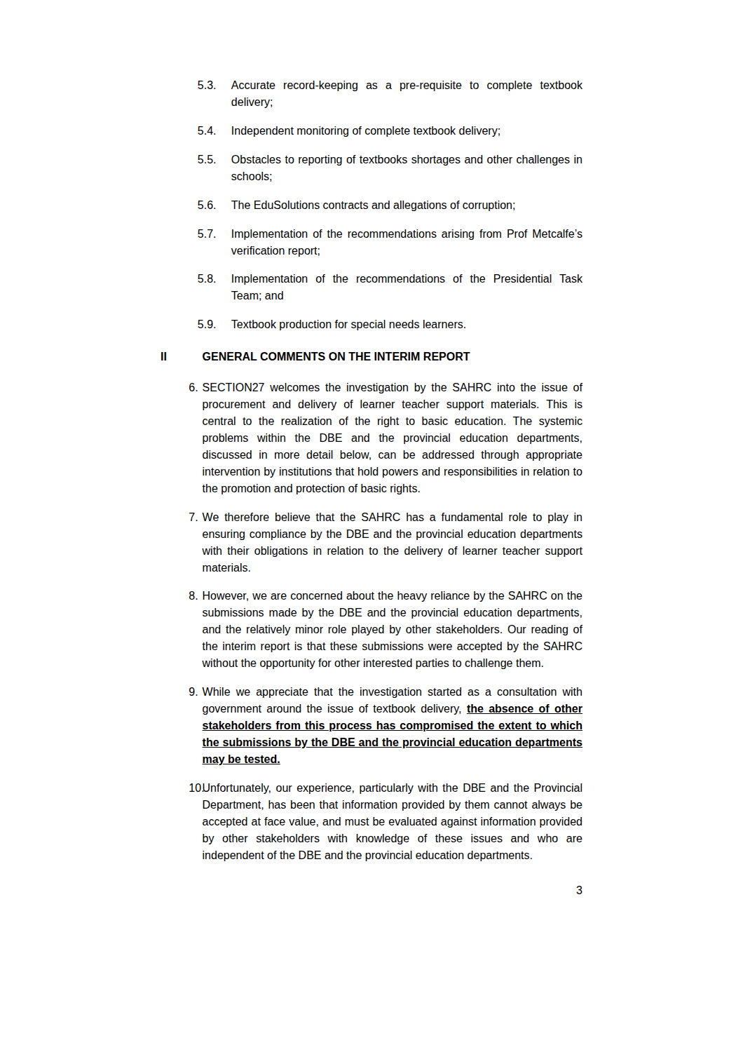5.3.
Accurate record-keeping as a pre-requisite to complete textbook delivery;
5.4.
Independent monitoring of complete textbook delivery;
5.5.
Obstacles to reporting of textbooks shortages and other challenges in schools;
5.6.
The EduSolutions contracts and allegations of corruption;
5.7.
Implementation of the recommendations arising from Prof Metcalfe’s verification report;
5.8.
Implementation of the recommendations of the Presidential Task Team; and
5.9.
Textbook production for special needs learners.
II
GENERAL COMMENTS ON THE INTERIM REPORT
6.
SECTION27 welcomes the investigation by the SAHRC into the issue of procurement and delivery of learner teacher support materials. This is central to the realization of the right to basic education. The systemic problems within the DBE and the provincial education departments, discussed in more detail below, can be addressed through appropriate intervention by institutions that hold powers and responsibilities in relation to the promotion and protection of basic rights.
7.
We therefore believe that the SAHRC has a fundamental role to play in ensuring compliance by the DBE and the provincial education departments with their obligations in relation to the delivery of learner teacher support materials.
8.
However, we are concerned about the heavy reliance by the SAHRC on the submissions made by the DBE and the provincial education departments, and the relatively minor role played by other stakeholders. Our reading of the interim report is that these submissions were accepted by the SAHRC without the opportunity for other interested parties to challenge them.
9.
While we appreciate that the investigation started as a consultation with government around the issue of textbook delivery, the absence of other stakeholders from this process has compromised the extent to which the submissions by the DBE and the provincial education departments may be tested.
10.
Unfortunately, our experience, particularly with the DBE and the Provincial Department, has been that information provided by them cannot always be accepted at face value, and must be evaluated against information provided by other stakeholders with knowledge of these issues and who are independent of the DBE and the provincial education departments.
3